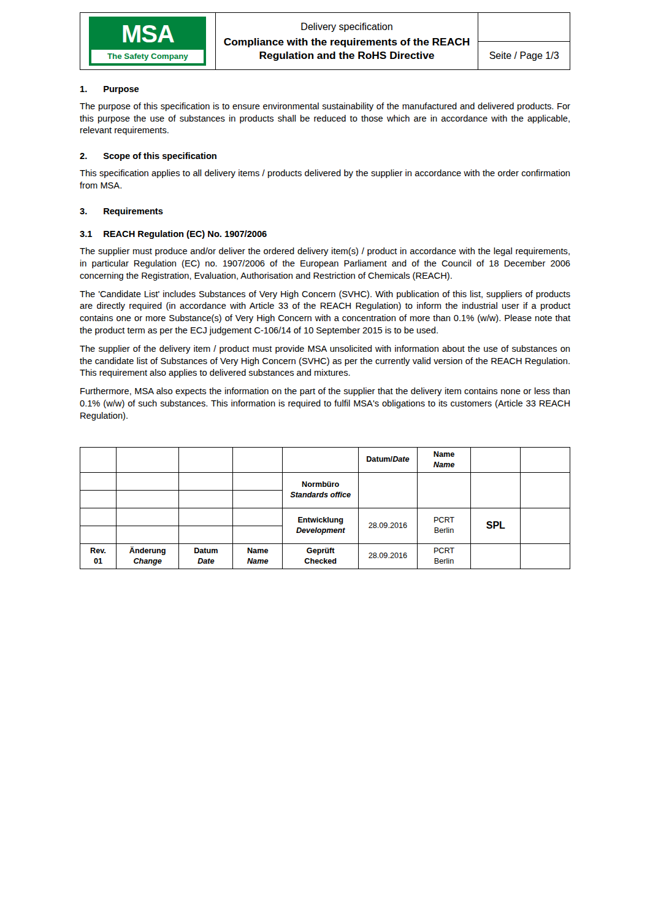| MSA The Safety Company | Delivery specification Compliance with the requirements of the REACH Regulation and the RoHS Directive | |
| Seite / Page 1/3 |
1. Purpose
The purpose of this specification is to ensure environmental sustainability of the manufactured and delivered products. For this purpose the use of substances in products shall be reduced to those which are in accordance with the applicable, relevant requirements.
2. Scope of this specification
This specification applies to all delivery items / products delivered by the supplier in accordance with the order confirmation from MSA.
3. Requirements
3.1 REACH Regulation (EC) No. 1907/2006
The supplier must produce and/or deliver the ordered delivery item(s) / product in accordance with the legal requirements, in particular Regulation (EC) no. 1907/2006 of the European Parliament and of the Council of 18 December 2006 concerning the Registration, Evaluation, Authorisation and Restriction of Chemicals (REACH).
The 'Candidate List' includes Substances of Very High Concern (SVHC). With publication of this list, suppliers of products are directly required (in accordance with Article 33 of the REACH Regulation) to inform the industrial user if a product contains one or more Substance(s) of Very High Concern with a concentration of more than 0.1% (w/w). Please note that the product term as per the ECJ judgement C-106/14 of 10 September 2015 is to be used.
The supplier of the delivery item / product must provide MSA unsolicited with information about the use of substances on the candidate list of Substances of Very High Concern (SVHC) as per the currently valid version of the REACH Regulation. This requirement also applies to delivered substances and mixtures.
Furthermore, MSA also expects the information on the part of the supplier that the delivery item contains none or less than 0.1% (w/w) of such substances. This information is required to fulfil MSA's obligations to its customers (Article 33 REACH Regulation).
| | | | | | Datum/ Date | Name Name | | |
| | | | | Normbüro Standards office | | | | |
| | | | | Entwicklung Development | 28.09.2016 | PCRT Berlin | SPL | |
| Rev. 01 | Änderung Change | Datum Date | Name Name | Geprüft Checked | 28.09.2016 | PCRT Berlin | | |